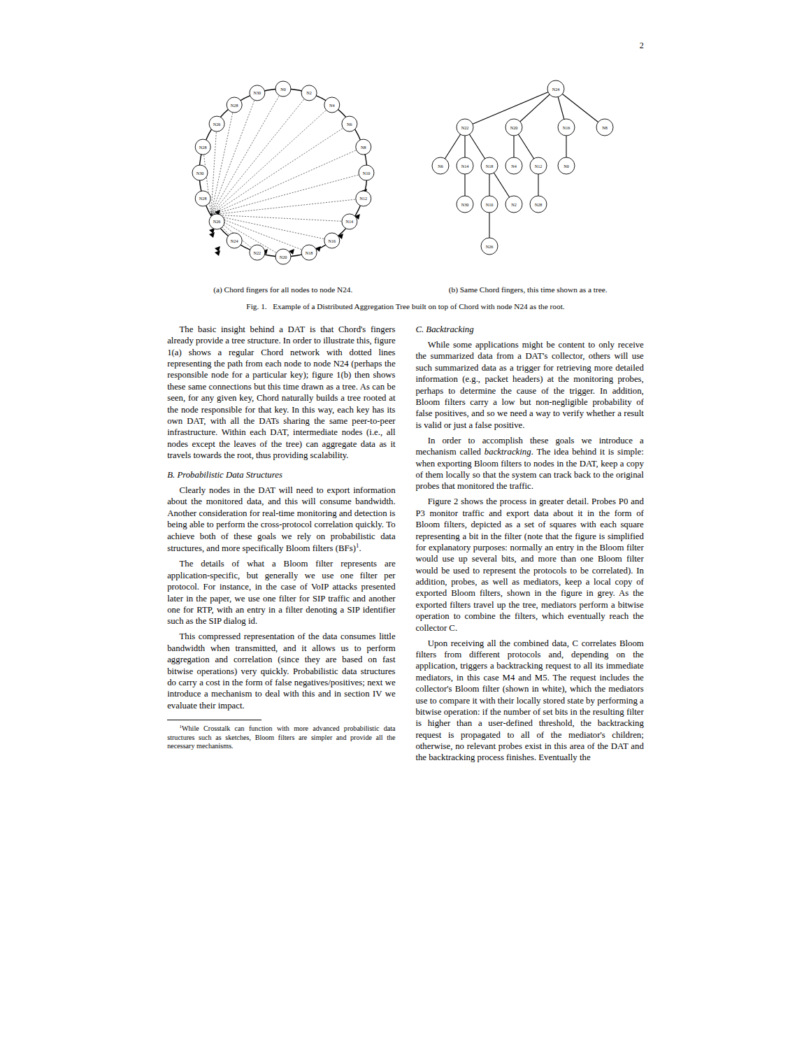2
N0 N2 N4 N6 N8 N10 N12 N14 N16 N18 N20 N22 N24 N26 N28 N30 N28 N26 N28 N30
(a) Chord fingers for all nodes to node N24.
N24 N22 N20 N16 N8 N6 N14 N18 N4 N12 N0 N30 N10 N2 N28 N26
(b) Same Chord fingers, this time shown as a tree.
Fig. 1. Example of a Distributed Aggregation Tree built on top of Chord with node N24 as the root.
The basic insight behind a DAT is that Chord's fingers already provide a tree structure. In order to illustrate this, figure 1(a) shows a regular Chord network with dotted lines representing the path from each node to node N24 (perhaps the responsible node for a particular key); figure 1(b) then shows these same connections but this time drawn as a tree. As can be seen, for any given key, Chord naturally builds a tree rooted at the node responsible for that key. In this way, each key has its own DAT, with all the DATs sharing the same peer-to-peer infrastructure. Within each DAT, intermediate nodes (i.e., all nodes except the leaves of the tree) can aggregate data as it travels towards the root, thus providing scalability.
B. Probabilistic Data Structures
Clearly nodes in the DAT will need to export information about the monitored data, and this will consume bandwidth. Another consideration for real-time monitoring and detection is being able to perform the cross-protocol correlation quickly. To achieve both of these goals we rely on probabilistic data structures, and more specifically Bloom filters (BFs)1.
The details of what a Bloom filter represents are application-specific, but generally we use one filter per protocol. For instance, in the case of VoIP attacks presented later in the paper, we use one filter for SIP traffic and another one for RTP, with an entry in a filter denoting a SIP identifier such as the SIP dialog id.
This compressed representation of the data consumes little bandwidth when transmitted, and it allows us to perform aggregation and correlation (since they are based on fast bitwise operations) very quickly. Probabilistic data structures do carry a cost in the form of false negatives/positives; next we introduce a mechanism to deal with this and in section IV we evaluate their impact.
1While Crosstalk can function with more advanced probabilistic data structures such as sketches, Bloom filters are simpler and provide all the necessary mechanisms.
C. Backtracking
While some applications might be content to only receive the summarized data from a DAT's collector, others will use such summarized data as a trigger for retrieving more detailed information (e.g., packet headers) at the monitoring probes, perhaps to determine the cause of the trigger. In addition, Bloom filters carry a low but non-negligible probability of false positives, and so we need a way to verify whether a result is valid or just a false positive.
In order to accomplish these goals we introduce a mechanism called backtracking. The idea behind it is simple: when exporting Bloom filters to nodes in the DAT, keep a copy of them locally so that the system can track back to the original probes that monitored the traffic.
Figure 2 shows the process in greater detail. Probes P0 and P3 monitor traffic and export data about it in the form of Bloom filters, depicted as a set of squares with each square representing a bit in the filter (note that the figure is simplified for explanatory purposes: normally an entry in the Bloom filter would use up several bits, and more than one Bloom filter would be used to represent the protocols to be correlated). In addition, probes, as well as mediators, keep a local copy of exported Bloom filters, shown in the figure in grey. As the exported filters travel up the tree, mediators perform a bitwise operation to combine the filters, which eventually reach the collector C.
Upon receiving all the combined data, C correlates Bloom filters from different protocols and, depending on the application, triggers a backtracking request to all its immediate mediators, in this case M4 and M5. The request includes the collector's Bloom filter (shown in white), which the mediators use to compare it with their locally stored state by performing a bitwise operation: if the number of set bits in the resulting filter is higher than a user-defined threshold, the backtracking request is propagated to all of the mediator's children; otherwise, no relevant probes exist in this area of the DAT and the backtracking process finishes. Eventually the